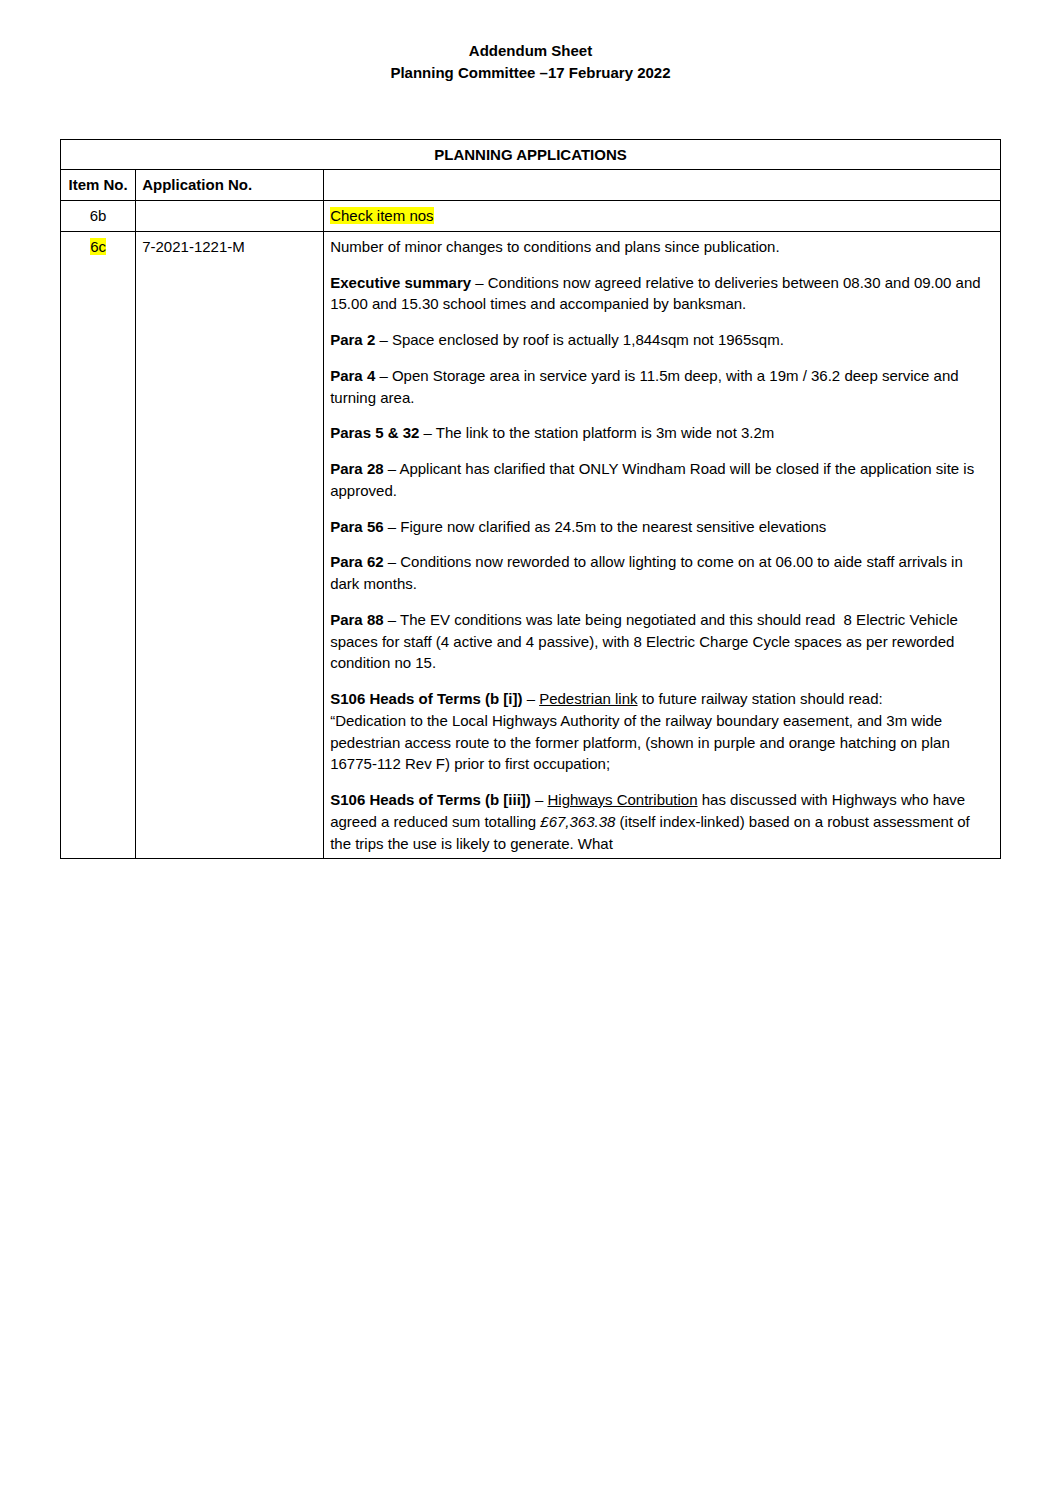Addendum Sheet
Planning Committee –17 February 2022
| PLANNING APPLICATIONS |
| Item No. | Application No. | |
| 6b | | Check item nos |
| 6c | 7-2021-1221-M | Number of minor changes to conditions and plans since publication. Executive summary – Conditions now agreed relative to deliveries between 08.30 and 09.00 and 15.00 and 15.30 school times and accompanied by banksman. Para 2 – Space enclosed by roof is actually 1,844sqm not 1965sqm. Para 4 – Open Storage area in service yard is 11.5m deep, with a 19m / 36.2 deep service and turning area. Paras 5 & 32 – The link to the station platform is 3m wide not 3.2m Para 28 – Applicant has clarified that ONLY Windham Road will be closed if the application site is approved. Para 56 – Figure now clarified as 24.5m to the nearest sensitive elevations Para 62 – Conditions now reworded to allow lighting to come on at 06.00 to aide staff arrivals in dark months. Para 88 – The EV conditions was late being negotiated and this should read 8 Electric Vehicle spaces for staff (4 active and 4 passive), with 8 Electric Charge Cycle spaces as per reworded condition no 15. S106 Heads of Terms (b [i]) – Pedestrian link to future railway station should read: “Dedication to the Local Highways Authority of the railway boundary easement, and 3m wide pedestrian access route to the former platform, (shown in purple and orange hatching on plan 16775-112 Rev F) prior to first occupation; S106 Heads of Terms (b [iii]) – Highways Contribution has discussed with Highways who have agreed a reduced sum totalling £67,363.38 (itself index-linked) based on a robust assessment of the trips the use is likely to generate. What |